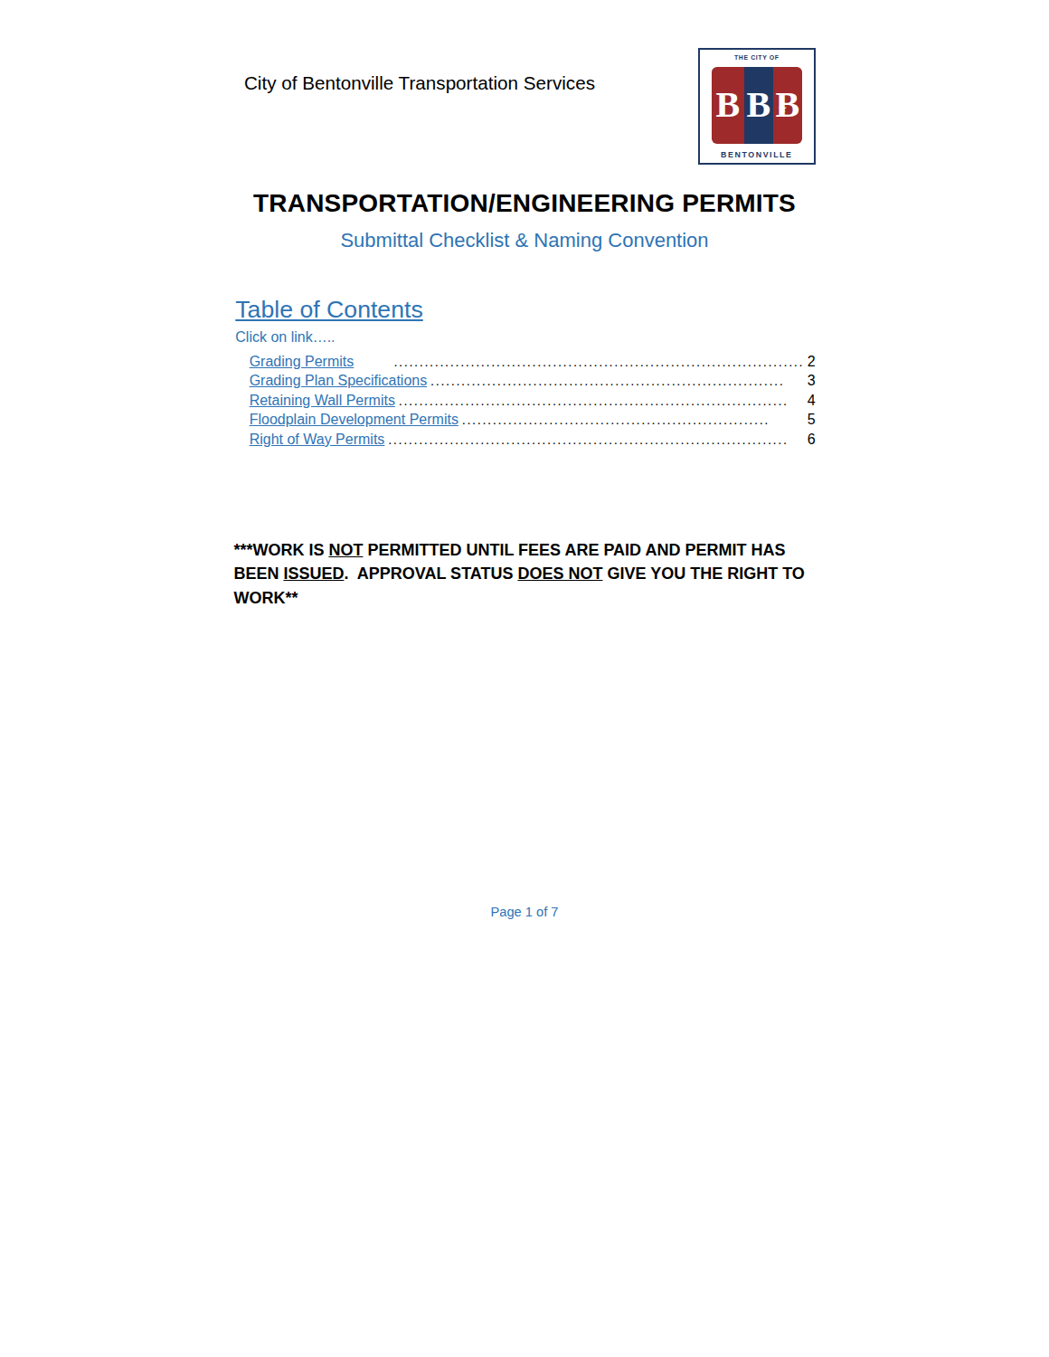City of Bentonville Transportation Services
THE CITY OF
B
B
B★
BENTONVILLE
TRANSPORTATION/ENGINEERING PERMITS
Submittal Checklist & Naming Convention
Table of Contents
Click on link…..
Grading Permits ................................................................................ 2
Grading Plan Specifications ..................................................................... 3
Retaining Wall Permits ............................................................................ 4
Floodplain Development Permits ............................................................ 5
Right of Way Permits .............................................................................. 6
***WORK IS NOT PERMITTED UNTIL FEES ARE PAID AND PERMIT HAS BEEN ISSUED. APPROVAL STATUS DOES NOT GIVE YOU THE RIGHT TO WORK**
Page 1 of 7